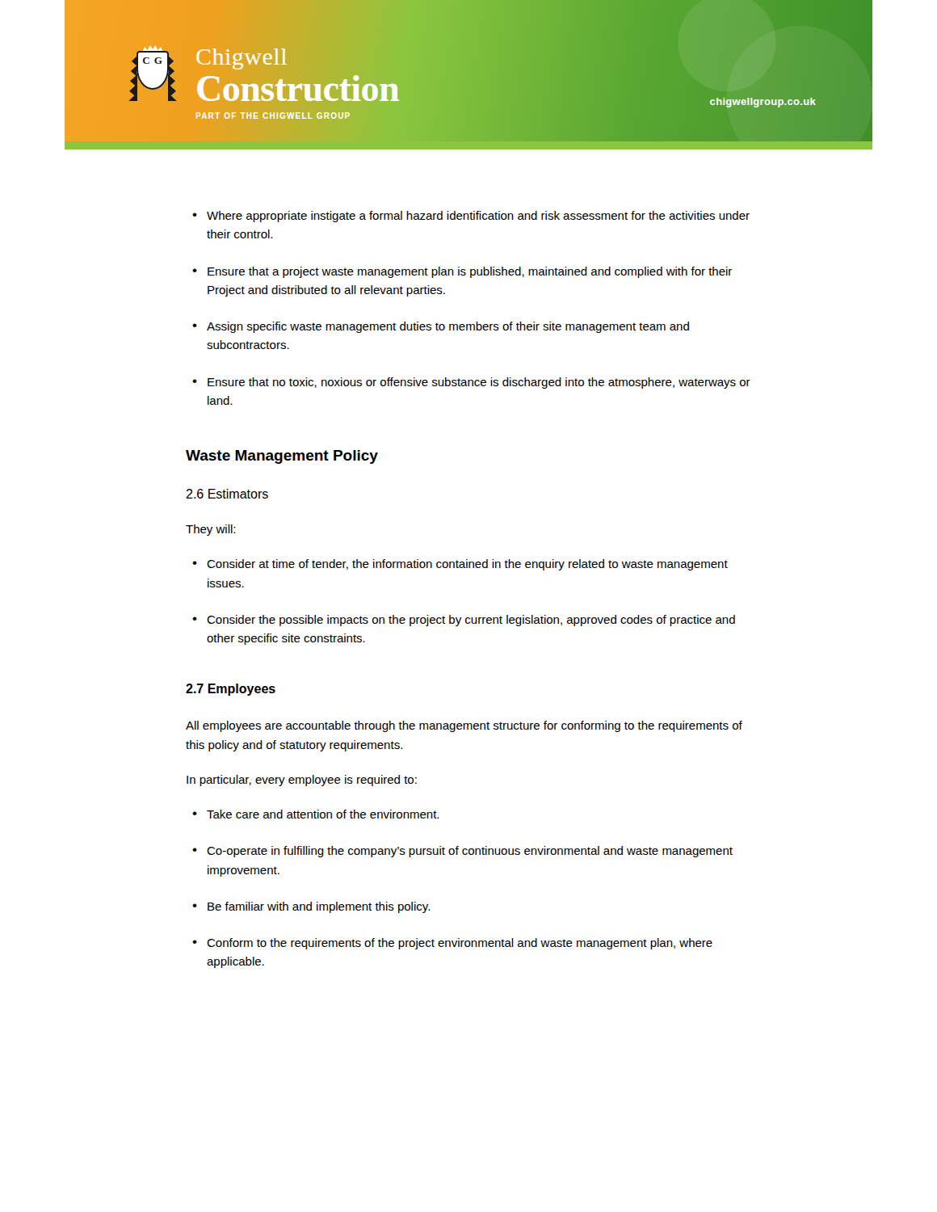C G
Chigwell
Construction
PART OF THE CHIGWELL GROUP
chigwellgroup.co.uk
Where appropriate instigate a formal hazard identification and risk assessment for the activities under their control.
Ensure that a project waste management plan is published, maintained and complied with for their Project and distributed to all relevant parties.
Assign specific waste management duties to members of their site management team and subcontractors.
Ensure that no toxic, noxious or offensive substance is discharged into the atmosphere, waterways or land.
Waste Management Policy
2.6 Estimators
They will:
Consider at time of tender, the information contained in the enquiry related to waste management issues.
Consider the possible impacts on the project by current legislation, approved codes of practice and other specific site constraints.
2.7 Employees
All employees are accountable through the management structure for conforming to the requirements of this policy and of statutory requirements.
In particular, every employee is required to:
Take care and attention of the environment.
Co-operate in fulfilling the company’s pursuit of continuous environmental and waste management improvement.
Be familiar with and implement this policy.
Conform to the requirements of the project environmental and waste management plan, where applicable.